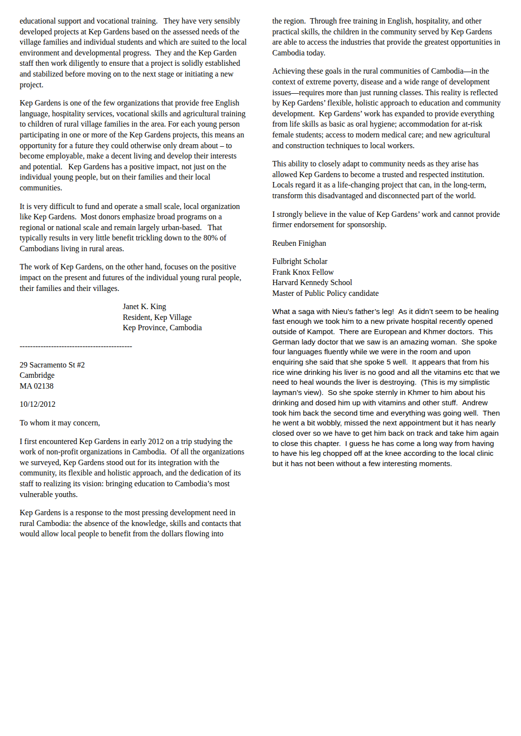educational support and vocational training. They have very sensibly developed projects at Kep Gardens based on the assessed needs of the village families and individual students and which are suited to the local environment and developmental progress. They and the Kep Garden staff then work diligently to ensure that a project is solidly established and stabilized before moving on to the next stage or initiating a new project.
Kep Gardens is one of the few organizations that provide free English language, hospitality services, vocational skills and agricultural training to children of rural village families in the area. For each young person participating in one or more of the Kep Gardens projects, this means an opportunity for a future they could otherwise only dream about – to become employable, make a decent living and develop their interests and potential. Kep Gardens has a positive impact, not just on the individual young people, but on their families and their local communities.
It is very difficult to fund and operate a small scale, local organization like Kep Gardens. Most donors emphasize broad programs on a regional or national scale and remain largely urban-based. That typically results in very little benefit trickling down to the 80% of Cambodians living in rural areas.
The work of Kep Gardens, on the other hand, focuses on the positive impact on the present and futures of the individual young rural people, their families and their villages.
Janet K. King Resident, Kep Village Kep Province, Cambodia
-------------------------------------------
29 Sacramento St #2 Cambridge MA 02138
10/12/2012
To whom it may concern,
I first encountered Kep Gardens in early 2012 on a trip studying the work of non-profit organizations in Cambodia. Of all the organizations we surveyed, Kep Gardens stood out for its integration with the community, its flexible and holistic approach, and the dedication of its staff to realizing its vision: bringing education to Cambodia’s most vulnerable youths.
Kep Gardens is a response to the most pressing development need in rural Cambodia: the absence of the knowledge, skills and contacts that would allow local people to benefit from the dollars flowing into
the region. Through free training in English, hospitality, and other practical skills, the children in the community served by Kep Gardens are able to access the industries that provide the greatest opportunities in Cambodia today.
Achieving these goals in the rural communities of Cambodia—in the context of extreme poverty, disease and a wide range of development issues—requires more than just running classes. This reality is reflected by Kep Gardens’ flexible, holistic approach to education and community development. Kep Gardens’ work has expanded to provide everything from life skills as basic as oral hygiene; accommodation for at-risk female students; access to modern medical care; and new agricultural and construction techniques to local workers.
This ability to closely adapt to community needs as they arise has allowed Kep Gardens to become a trusted and respected institution. Locals regard it as a life-changing project that can, in the long-term, transform this disadvantaged and disconnected part of the world.
I strongly believe in the value of Kep Gardens’ work and cannot provide firmer endorsement for sponsorship.
Reuben Finighan
Fulbright Scholar Frank Knox Fellow Harvard Kennedy School Master of Public Policy candidate
What a saga with Nieu’s father’s leg! As it didn’t seem to be healing fast enough we took him to a new private hospital recently opened outside of Kampot. There are European and Khmer doctors. This German lady doctor that we saw is an amazing woman. She spoke four languages fluently while we were in the room and upon enquiring she said that she spoke 5 well. It appears that from his rice wine drinking his liver is no good and all the vitamins etc that we need to heal wounds the liver is destroying. (This is my simplistic layman’s view). So she spoke sternly in Khmer to him about his drinking and dosed him up with vitamins and other stuff. Andrew took him back the second time and everything was going well. Then he went a bit wobbly, missed the next appointment but it has nearly closed over so we have to get him back on track and take him again to close this chapter. I guess he has come a long way from having to have his leg chopped off at the knee according to the local clinic but it has not been without a few interesting moments.